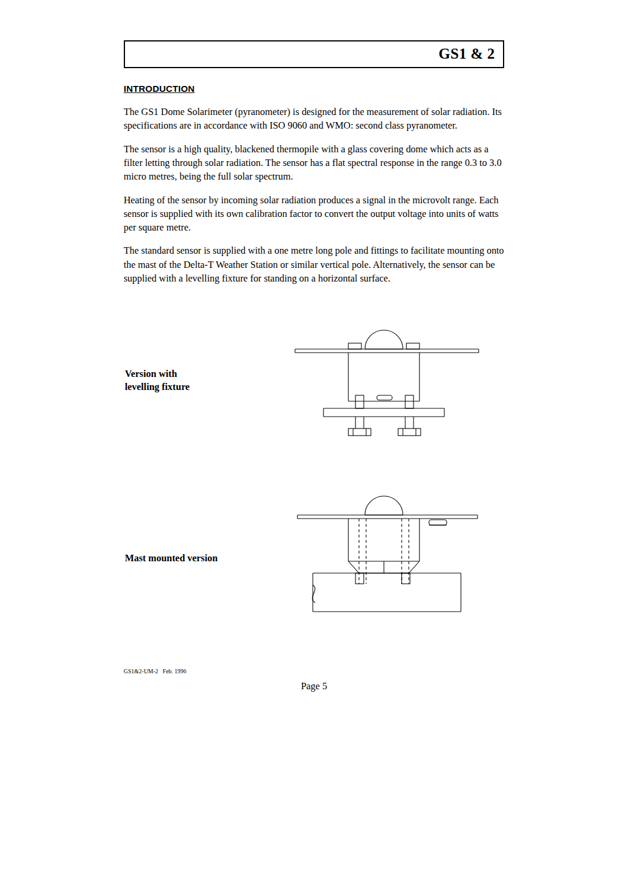GS1 & 2
INTRODUCTION
The GS1 Dome Solarimeter (pyranometer) is designed for the measurement of solar radiation. Its specifications are in accordance with ISO 9060 and WMO: second class pyranometer.
The sensor is a high quality, blackened thermopile with a glass covering dome which acts as a filter letting through solar radiation. The sensor has a flat spectral response in the range 0.3 to 3.0 micro metres, being the full solar spectrum.
Heating of the sensor by incoming solar radiation produces a signal in the microvolt range. Each sensor is supplied with its own calibration factor to convert the output voltage into units of watts per square metre.
The standard sensor is supplied with a one metre long pole and fittings to facilitate mounting onto the mast of the Delta-T Weather Station or similar vertical pole. Alternatively, the sensor can be supplied with a levelling fixture for standing on a horizontal surface.
Version with
levelling fixture
Mast mounted version
GS1&2-UM-2 Feb. 1996
Page 5